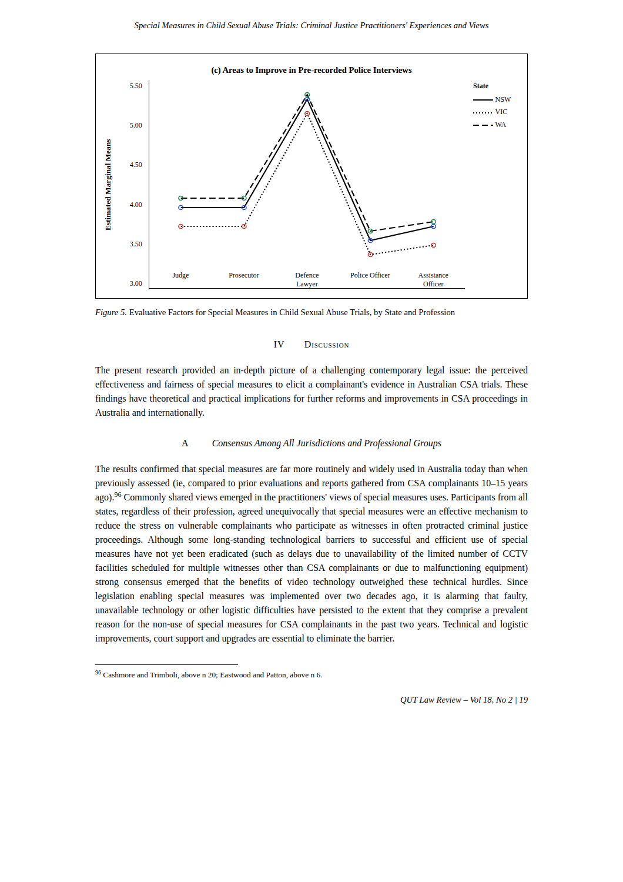Special Measures in Child Sexual Abuse Trials: Criminal Justice Practitioners' Experiences and Views
(c) Areas to Improve in Pre-recorded Police Interviews
Estimated Marginal Means
5.50 5.00 4.50 4.00 3.50 3.00
Judge Prosecutor Defence
Lawyer Police Officer Assistance
Officer
State
NSW
VIC
WA
Figure 5. Evaluative Factors for Special Measures in Child Sexual Abuse Trials, by State and Profession
IV Discussion
The present research provided an in-depth picture of a challenging contemporary legal issue: the perceived effectiveness and fairness of special measures to elicit a complainant's evidence in Australian CSA trials. These findings have theoretical and practical implications for further reforms and improvements in CSA proceedings in Australia and internationally.
AConsensus Among All Jurisdictions and Professional Groups
The results confirmed that special measures are far more routinely and widely used in Australia today than when previously assessed (ie, compared to prior evaluations and reports gathered from CSA complainants 10–15 years ago).96 Commonly shared views emerged in the practitioners' views of special measures uses. Participants from all states, regardless of their profession, agreed unequivocally that special measures were an effective mechanism to reduce the stress on vulnerable complainants who participate as witnesses in often protracted criminal justice proceedings. Although some long-standing technological barriers to successful and efficient use of special measures have not yet been eradicated (such as delays due to unavailability of the limited number of CCTV facilities scheduled for multiple witnesses other than CSA complainants or due to malfunctioning equipment) strong consensus emerged that the benefits of video technology outweighed these technical hurdles. Since legislation enabling special measures was implemented over two decades ago, it is alarming that faulty, unavailable technology or other logistic difficulties have persisted to the extent that they comprise a prevalent reason for the non-use of special measures for CSA complainants in the past two years. Technical and logistic improvements, court support and upgrades are essential to eliminate the barrier.
96 Cashmore and Trimboli, above n 20; Eastwood and Patton, above n 6.
QUT Law Review – Vol 18, No 2 | 19